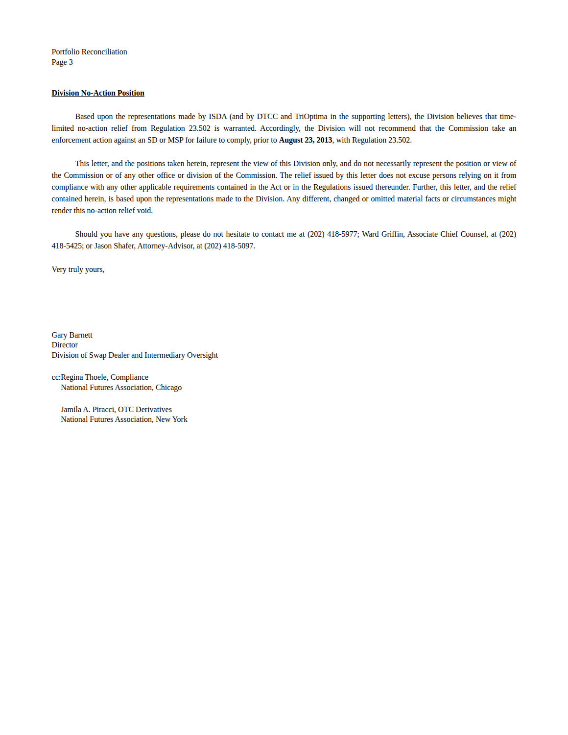Portfolio Reconciliation
Page 3
Division No-Action Position
Based upon the representations made by ISDA (and by DTCC and TriOptima in the supporting letters), the Division believes that time-limited no-action relief from Regulation 23.502 is warranted. Accordingly, the Division will not recommend that the Commission take an enforcement action against an SD or MSP for failure to comply, prior to August 23, 2013, with Regulation 23.502.
This letter, and the positions taken herein, represent the view of this Division only, and do not necessarily represent the position or view of the Commission or of any other office or division of the Commission. The relief issued by this letter does not excuse persons relying on it from compliance with any other applicable requirements contained in the Act or in the Regulations issued thereunder. Further, this letter, and the relief contained herein, is based upon the representations made to the Division. Any different, changed or omitted material facts or circumstances might render this no-action relief void.
Should you have any questions, please do not hesitate to contact me at (202) 418-5977; Ward Griffin, Associate Chief Counsel, at (202) 418-5425; or Jason Shafer, Attorney-Advisor, at (202) 418-5097.
Very truly yours,
Gary Barnett
Director
Division of Swap Dealer and Intermediary Oversight
| cc: | Regina Thoele, Compliance National Futures Association, Chicago Jamila A. Piracci, OTC Derivatives National Futures Association, New York |